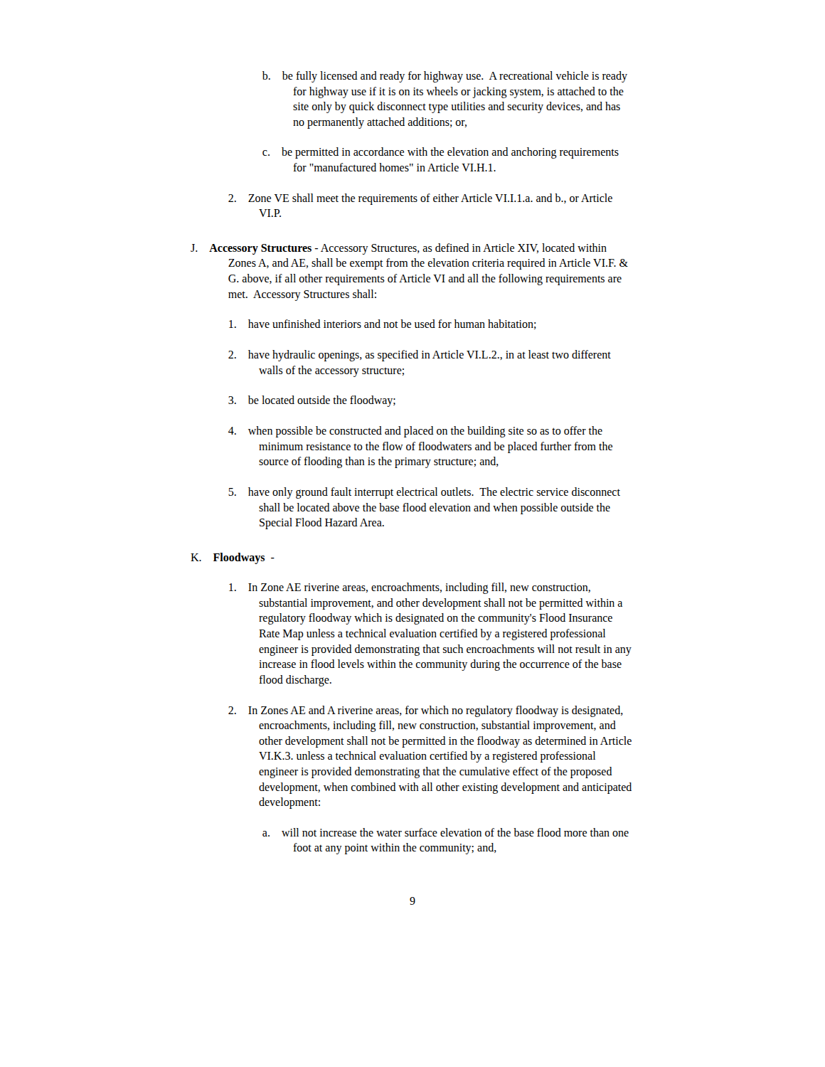b. be fully licensed and ready for highway use. A recreational vehicle is ready for highway use if it is on its wheels or jacking system, is attached to the site only by quick disconnect type utilities and security devices, and has no permanently attached additions; or,
c. be permitted in accordance with the elevation and anchoring requirements for "manufactured homes" in Article VI.H.1.
2. Zone VE shall meet the requirements of either Article VI.I.1.a. and b., or Article VI.P.
J. Accessory Structures - Accessory Structures, as defined in Article XIV, located within Zones A, and AE, shall be exempt from the elevation criteria required in Article VI.F. & G. above, if all other requirements of Article VI and all the following requirements are met. Accessory Structures shall:
1. have unfinished interiors and not be used for human habitation;
2. have hydraulic openings, as specified in Article VI.L.2., in at least two different walls of the accessory structure;
3. be located outside the floodway;
4. when possible be constructed and placed on the building site so as to offer the minimum resistance to the flow of floodwaters and be placed further from the source of flooding than is the primary structure; and,
5. have only ground fault interrupt electrical outlets. The electric service disconnect shall be located above the base flood elevation and when possible outside the Special Flood Hazard Area.
K. Floodways -
1. In Zone AE riverine areas, encroachments, including fill, new construction, substantial improvement, and other development shall not be permitted within a regulatory floodway which is designated on the community's Flood Insurance Rate Map unless a technical evaluation certified by a registered professional engineer is provided demonstrating that such encroachments will not result in any increase in flood levels within the community during the occurrence of the base flood discharge.
2. In Zones AE and A riverine areas, for which no regulatory floodway is designated, encroachments, including fill, new construction, substantial improvement, and other development shall not be permitted in the floodway as determined in Article VI.K.3. unless a technical evaluation certified by a registered professional engineer is provided demonstrating that the cumulative effect of the proposed development, when combined with all other existing development and anticipated development:
a. will not increase the water surface elevation of the base flood more than one foot at any point within the community; and,
9